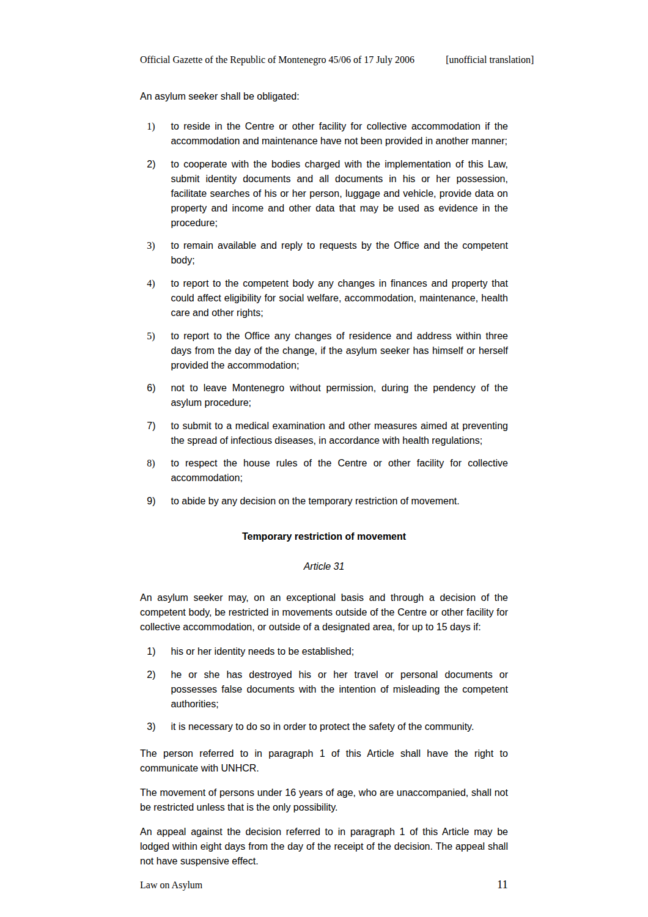Official Gazette of the Republic of Montenegro 45/06 of 17 July 2006 [unofficial translation]
An asylum seeker shall be obligated:
to reside in the Centre or other facility for collective accommodation if the accommodation and maintenance have not been provided in another manner;
to cooperate with the bodies charged with the implementation of this Law, submit identity documents and all documents in his or her possession, facilitate searches of his or her person, luggage and vehicle, provide data on property and income and other data that may be used as evidence in the procedure;
to remain available and reply to requests by the Office and the competent body;
to report to the competent body any changes in finances and property that could affect eligibility for social welfare, accommodation, maintenance, health care and other rights;
to report to the Office any changes of residence and address within three days from the day of the change, if the asylum seeker has himself or herself provided the accommodation;
not to leave Montenegro without permission, during the pendency of the asylum procedure;
to submit to a medical examination and other measures aimed at preventing the spread of infectious diseases, in accordance with health regulations;
to respect the house rules of the Centre or other facility for collective accommodation;
to abide by any decision on the temporary restriction of movement.
Temporary restriction of movement
Article 31
An asylum seeker may, on an exceptional basis and through a decision of the competent body, be restricted in movements outside of the Centre or other facility for collective accommodation, or outside of a designated area, for up to 15 days if:
his or her identity needs to be established;
he or she has destroyed his or her travel or personal documents or possesses false documents with the intention of misleading the competent authorities;
it is necessary to do so in order to protect the safety of the community.
The person referred to in paragraph 1 of this Article shall have the right to communicate with UNHCR.
The movement of persons under 16 years of age, who are unaccompanied, shall not be restricted unless that is the only possibility.
An appeal against the decision referred to in paragraph 1 of this Article may be lodged within eight days from the day of the receipt of the decision. The appeal shall not have suspensive effect.
Law on Asylum 11